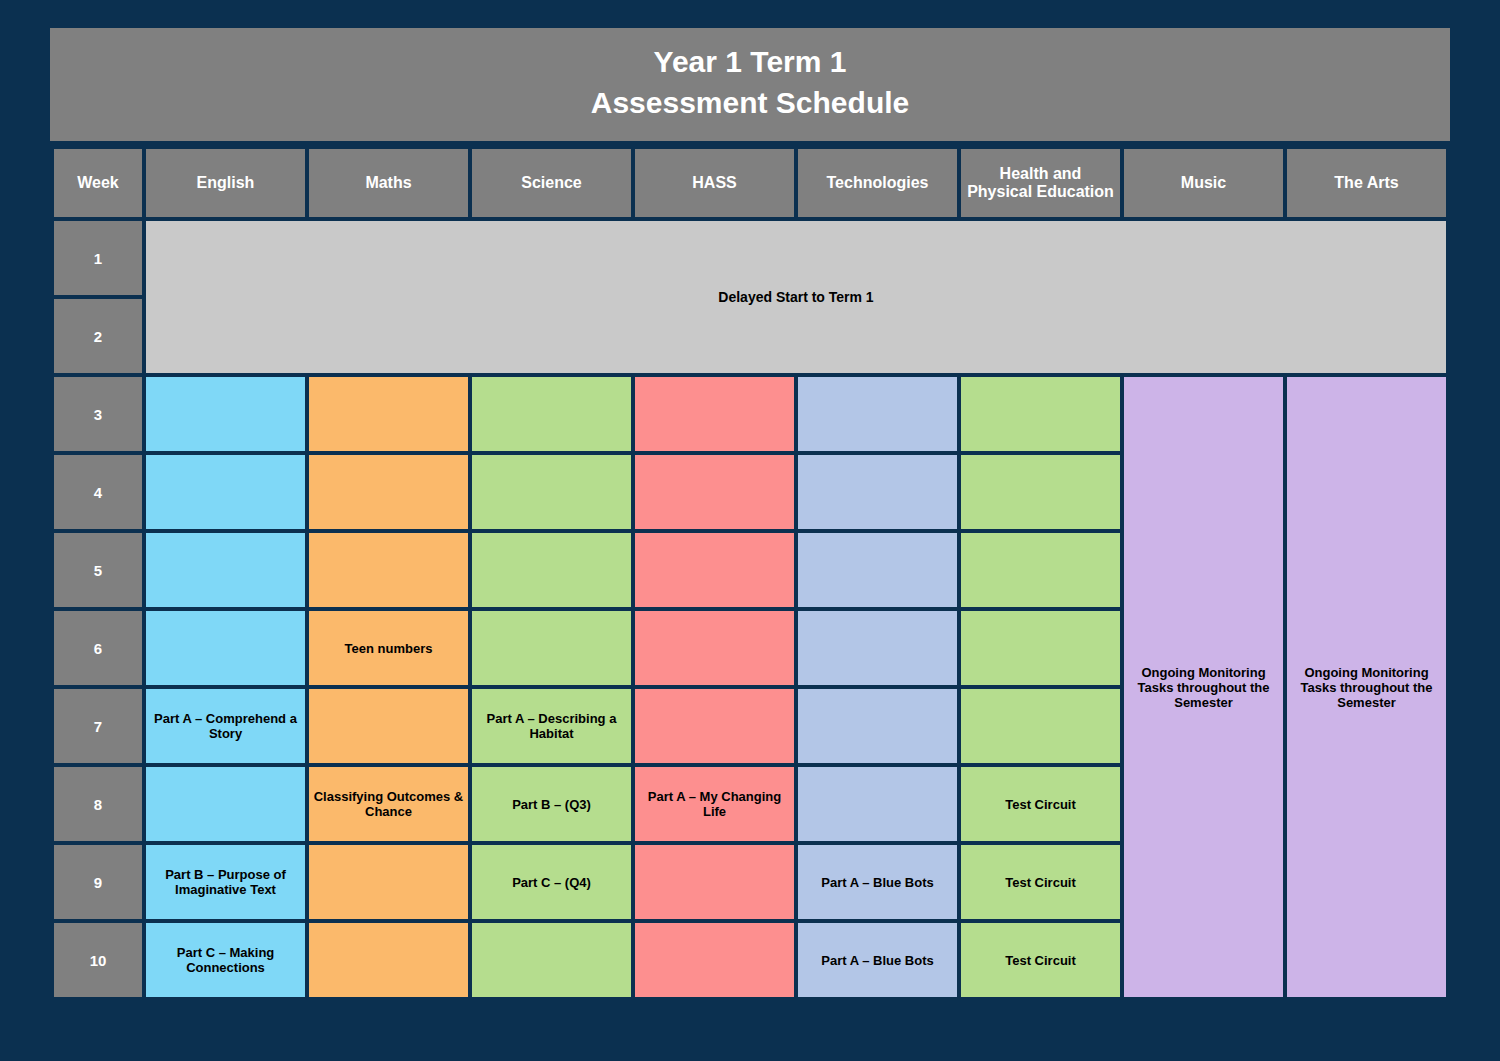Year 1 Term 1 Assessment Schedule
| Week | English | Maths | Science | HASS | Technologies | Health and Physical Education | Music | The Arts |
| --- | --- | --- | --- | --- | --- | --- | --- | --- |
| 1 | Delayed Start to Term 1 |
| 2 |
| 3 | | | | | | | Ongoing Monitoring Tasks throughout the Semester | Ongoing Monitoring Tasks throughout the Semester |
| 4 | | | | | | |
| 5 | | | | | | |
| 6 | | Teen numbers | | | | |
| 7 | Part A – Comprehend a Story | | Part A – Describing a Habitat | | | |
| 8 | | Classifying Outcomes & Chance | Part B – (Q3) | Part A – My Changing Life | | Test Circuit |
| 9 | Part B – Purpose of Imaginative Text | | Part C – (Q4) | | Part A – Blue Bots | Test Circuit |
| 10 | Part C – Making Connections | | | | Part A – Blue Bots | Test Circuit |